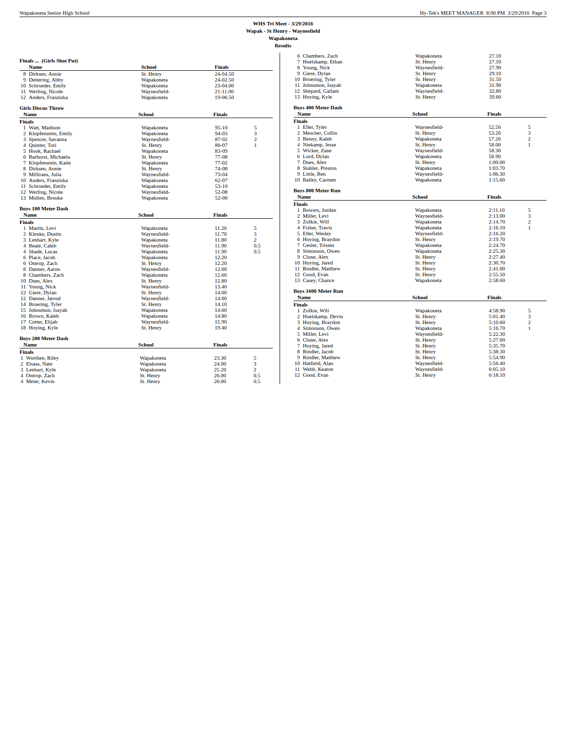Wapakoneta Senior High School
Hy-Tek's MEET MANAGER 8:00 PM 3/29/2016 Page 3
WHS Tri Meet - 3/29/2016
Wapak - St Henry - Waynesfield
Wapakoneta
Results
Finals ... (Girls Shot Put)
| | Name | School | Finals | |
| --- | --- | --- | --- | --- |
| 8 | Dirksen, Annie | St. Henry | 24-04.50 | |
| 9 | Deitering, Abby | Wapakoneta | 24-02.50 | |
| 10 | Schroeder, Emily | Wapakoneta | 23-04.00 | |
| 11 | Werling, Nicole | Waynesfield- | 21-11.00 | |
| 12 | Anders, Franziska | Wapakoneta | 19-06.50 | |
Girls Discus Throw
| | Name | School | Finals | |
| --- | --- | --- | --- | --- |
Finals
| 1 | Watt, Madison | Wapakoneta | 95-10 | 5 |
| 2 | Klopfenstein, Emily | Wapakoneta | 94-03 | 3 |
| 3 | Spencer, Savanna | Waynesfield- | 87-02 | 2 |
| 4 | Quinter, Tori | St. Henry | 86-07 | 1 |
| 5 | Hook, Rachael | Wapakoneta | 83-09 | |
| 6 | Barhorst, Michaela | St. Henry | 77-08 | |
| 7 | Klopfenstein, Katie | Wapakoneta | 77-02 | |
| 8 | Dirksen, Annie | St. Henry | 74-08 | |
| 9 | Millirans, Julia | Waynesfield- | 73-04 | |
| 10 | Anders, Franziska | Wapakoneta | 62-07 | |
| 11 | Schroeder, Emily | Wapakoneta | 53-10 | |
| 12 | Werling, Nicole | Waynesfield- | 52-08 | |
| 13 | Mullen, Brooke | Wapakoneta | 52-00 | |
Boys 100 Meter Dash
| | Name | School | Finals | |
| --- | --- | --- | --- | --- |
Finals
| 1 | Martin, Levi | Wapakoneta | 11.20 | 5 |
| 2 | Klenke, Dustin | Waynesfield- | 11.70 | 3 |
| 3 | Lenhart, Kyle | Wapakoneta | 11.80 | 2 |
| 4 | Beale, Caleb | Waynesfield- | 11.90 | 0.5 |
| 4 | Shade, Lucas | Wapakoneta | 11.90 | 0.5 |
| 6 | Place, Jacob | Wapakoneta | 12.20 | |
| 6 | Ontrop, Zach | St. Henry | 12.20 | |
| 8 | Danner, Aaron | Waynesfield- | 12.60 | |
| 8 | Chambers, Zach | Wapakoneta | 12.60 | |
| 10 | Dues, Alex | St. Henry | 12.80 | |
| 11 | Young, Nick | Waynesfield- | 13.40 | |
| 12 | Giere, Dylan | St. Henry | 14.00 | |
| 12 | Danner, Jarrod | Waynesfield- | 14.00 | |
| 14 | Broering, Tyler | St. Henry | 14.10 | |
| 15 | Johnsmon, Isayah | Wapakoneta | 14.60 | |
| 16 | Brown, Kaleb | Wapakoneta | 14.80 | |
| 17 | Cotter, Elijah | Waynesfield- | 15.90 | |
| 18 | Hoying, Kyle | St. Henry | 19.40 | |
Boys 200 Meter Dash
| | Name | School | Finals | |
| --- | --- | --- | --- | --- |
Finals
| 1 | Worthen, Riley | Wapakoneta | 23.30 | 5 |
| 2 | Elsass, Nate | Wapakoneta | 24.00 | 3 |
| 3 | Lenhart, Kyle | Wapakoneta | 25.20 | 2 |
| 4 | Ontrop, Zach | St. Henry | 26.00 | 0.5 |
| 4 | Meier, Kevin | St. Henry | 26.00 | 0.5 |
| 6 | Chambers, Zach | Wapakoneta | 27.10 | |
| 7 | Huelskamp, Ethan | St. Henry | 27.50 | |
| 8 | Young, Nick | Waynesfield- | 27.90 | |
| 9 | Giere, Dylan | St. Henry | 29.10 | |
| 10 | Broering, Tyler | St. Henry | 31.50 | |
| 11 | Johnsmon, Isayah | Wapakoneta | 31.90 | |
| 12 | Shepard, Gallant | Waynesfield- | 32.80 | |
| 13 | Hoying, Kyle | St. Henry | 39.60 | |
Boys 400 Meter Dash
| | Name | School | Finals | |
| --- | --- | --- | --- | --- |
Finals
| 1 | Eller, Tyler | Waynesfield- | 52.50 | 5 |
| 2 | Mescher, Collin | St. Henry | 53.20 | 3 |
| 3 | Benny, Kaleb | Wapakoneta | 57.20 | 2 |
| 4 | Niekamp, Jesse | St. Henry | 58.00 | 1 |
| 5 | Wicker, Zane | Waynesfield- | 58.30 | |
| 6 | Lord, Dylan | Wapakoneta | 58.90 | |
| 7 | Dues, Alex | St. Henry | 1:00.00 | |
| 8 | Stahler, Preston | Wapakoneta | 1:03.70 | |
| 9 | Little, Ben | Waynesfield- | 1:06.30 | |
| 10 | Bailey, Carmen | Wapakoneta | 1:15.60 | |
Boys 800 Meter Run
| | Name | School | Finals | |
| --- | --- | --- | --- | --- |
Finals
| 1 | Bowers, Jordan | Wapakoneta | 2:11.10 | 5 |
| 2 | Miller, Levi | Waynesfield- | 2:13.00 | 3 |
| 3 | Zofkie, Will | Wapakoneta | 2:14.70 | 2 |
| 4 | Fisher, Travis | Wapakoneta | 2:16.10 | 1 |
| 5 | Eller, Wesley | Waynesfield- | 2:16.20 | |
| 6 | Hoying, Braydon | St. Henry | 2:19.70 | |
| 7 | Gesler, Tristen | Wapakoneta | 2:24.70 | |
| 8 | Simonson, Owen | Wapakoneta | 2:25.30 | |
| 9 | Clune, Alex | St. Henry | 2:27.40 | |
| 10 | Hoying, Jared | St. Henry | 2:30.70 | |
| 11 | Rindler, Matthew | St. Henry | 2:41.00 | |
| 12 | Good, Evan | St. Henry | 2:55.50 | |
| 13 | Casey, Chance | Wapakoneta | 2:58.60 | |
Boys 1600 Meter Run
| | Name | School | Finals | |
| --- | --- | --- | --- | --- |
Finals
| 1 | Zofkie, Will | Wapakoneta | 4:58.90 | 5 |
| 2 | Huelskamp, Devin | St. Henry | 5:01.40 | 3 |
| 3 | Hoying, Braydon | St. Henry | 5:10.60 | 2 |
| 4 | Simonson, Owen | Wapakoneta | 5:16.70 | 1 |
| 5 | Miller, Levi | Waynesfield- | 5:22.30 | |
| 6 | Clune, Alex | St. Henry | 5:27.00 | |
| 7 | Hoying, Jared | St. Henry | 5:35.70 | |
| 8 | Rindler, Jacob | St. Henry | 5:38.30 | |
| 9 | Rindler, Matthew | St. Henry | 5:54.90 | |
| 10 | Hatfield, Alan | Waynesfield- | 5:56.40 | |
| 11 | Webb, Keaton | Waynesfield- | 6:05.10 | |
| 12 | Good, Evan | St. Henry | 6:18.10 | |